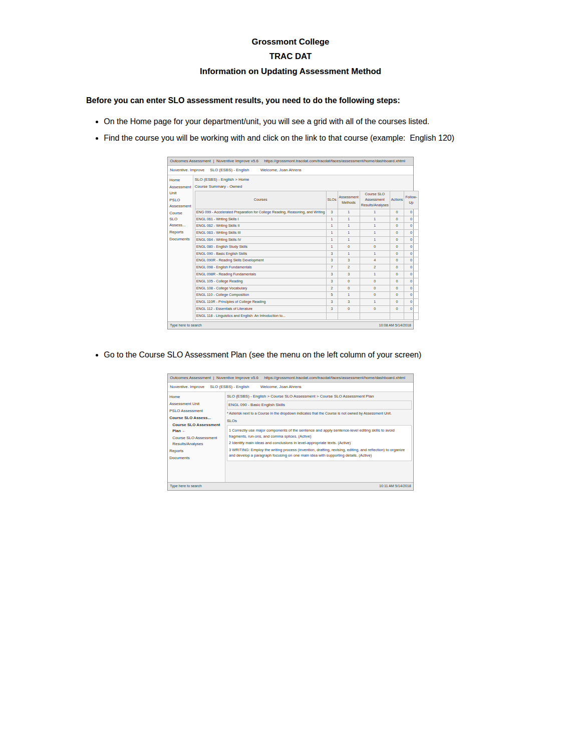Grossmont College
TRAC DAT
Information on Updating Assessment Method
Before you can enter SLO assessment results, you need to do the following steps:
On the Home page for your department/unit, you will see a grid with all of the courses listed.
Find the course you will be working with and click on the link to that course (example: English 120)
Outcomes Assessment | Nuventive Improve v5.6 https://grossmont.tracdat.com/tracdat/faces/assessment/home/dashboard.xhtml
Nuventive. Improve SLO (ESBS) - English Welcome, Joan Ahrens
Home
Assessment Unit
PSLO Assessment
Course SLO Assess...
Reports
Documents
SLO (ESBS) - English > Home
Course Summary - Owned
| Courses | SLOs | Assessment Methods | Course SLO Assessment Results/Analyses | Actions | Follow-Up |
| --- | --- | --- | --- | --- | --- |
| ENG 099 - Accelerated Preparation for College Reading, Reasoning, and Writing | 3 | 1 | 1 | 0 | 0 |
| ENGL 061 - Writing Skills I | 1 | 1 | 1 | 0 | 0 |
| ENGL 062 - Writing Skills II | 1 | 1 | 1 | 0 | 0 |
| ENGL 063 - Writing Skills III | 1 | 1 | 1 | 0 | 0 |
| ENGL 064 - Writing Skills IV | 1 | 1 | 1 | 0 | 0 |
| ENGL 080 - English Study Skills | 1 | 0 | 0 | 0 | 0 |
| ENGL 090 - Basic English Skills | 3 | 1 | 1 | 0 | 0 |
| ENGL 090R - Reading Skills Development | 3 | 3 | 4 | 0 | 0 |
| ENGL 098 - English Fundamentals | 7 | 2 | 2 | 0 | 0 |
| ENGL 098R - Reading Fundamentals | 3 | 3 | 1 | 0 | 0 |
| ENGL 105 - College Reading | 3 | 0 | 0 | 0 | 0 |
| ENGL 108 - College Vocabulary | 2 | 0 | 0 | 0 | 0 |
| ENGL 110 - College Composition | 5 | 1 | 0 | 0 | 0 |
| ENGL 110R - Principles of College Reading | 3 | 3 | 1 | 0 | 0 |
| ENGL 112 - Essentials of Literature | 3 | 0 | 0 | 0 | 0 |
| ENGL 118 - Linguistics and English: An Introduction to... | | | | | |
Type here to search 10:08 AM 5/14/2018
Go to the Course SLO Assessment Plan (see the menu on the left column of your screen)
Outcomes Assessment | Nuventive Improve v5.6 https://grossmont.tracdat.com/tracdat/faces/assessment/home/dashboard.xhtml
Nuventive. Improve SLO (ESBS) - English Welcome, Joan Ahrens
Home
Assessment Unit
PSLO Assessment
Course SLO Assess...
Course SLO Assessment Plan ←
Course SLO Assessment Results/Analyses
Reports
Documents
SLO (ESBS) - English > Course SLO Assessment > Course SLO Assessment Plan
ENGL 090 - Basic English Skills
* Asterisk next to a Course in the dropdown indicates that the Course is not owned by Assessment Unit.
SLOs
1 Correctly use major components of the sentence and apply sentence-level editing skills to avoid fragments, run-ons, and comma splices. (Active)
2 Identify main ideas and conclusions in level-appropriate texts. (Active)
3 WRITING: Employ the writing process (invention, drafting, revising, editing, and reflection) to organize and develop a paragraph focusing on one main idea with supporting details. (Active)
Type here to search 10:11 AM 5/14/2018